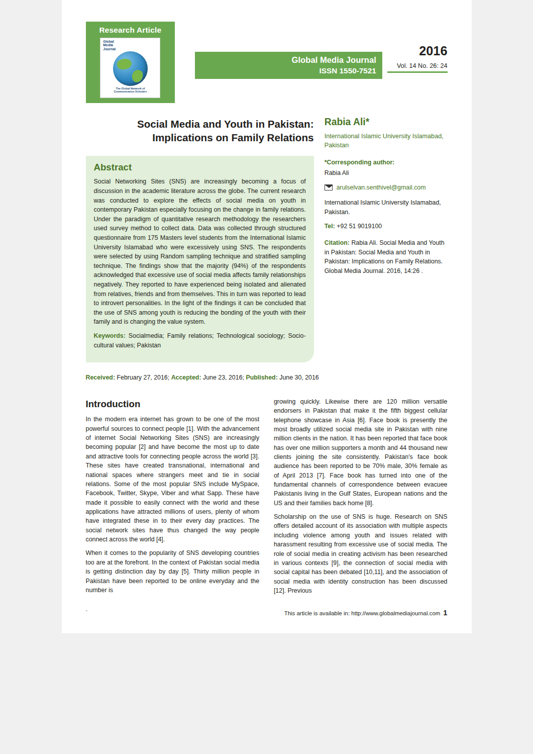Research Article
Global
Media
Journal
The Global Network of
Communication Scholars
Global Media Journal
ISSN 1550-7521
2016
Vol. 14 No. 26: 24
Social Media and Youth in Pakistan:
Implications on Family Relations
Rabia Ali*
International Islamic University Islamabad,
Pakistan
Abstract
Social Networking Sites (SNS) are increasingly becoming a focus of discussion in the academic literature across the globe. The current research was conducted to explore the effects of social media on youth in contemporary Pakistan especially focusing on the change in family relations. Under the paradigm of quantitative research methodology the researchers used survey method to collect data. Data was collected through structured questionnaire from 175 Masters level students from the International Islamic University Islamabad who were excessively using SNS. The respondents were selected by using Random sampling technique and stratified sampling technique. The findings show that the majority (94%) of the respondents acknowledged that excessive use of social media affects family relationships negatively. They reported to have experienced being isolated and alienated from relatives, friends and from themselves. This in turn was reported to lead to introvert personalities. In the light of the findings it can be concluded that the use of SNS among youth is reducing the bonding of the youth with their family and is changing the value system.
Keywords: Socialmedia; Family relations; Technological sociology; Socio-cultural values; Pakistan
*Corresponding author:
Rabia Ali
arulselvan.senthivel@gmail.com
International Islamic University Islamabad, Pakistan.
Tel: +92 51 9019100
Citation: Rabia Ali. Social Media and Youth in Pakistan: Social Media and Youth in Pakistan: Implications on Family Relations. Global Media Journal. 2016, 14:26 .
Received: February 27, 2016; Accepted: June 23, 2016; Published: June 30, 2016
Introduction
In the modern era internet has grown to be one of the most powerful sources to connect people [1]. With the advancement of internet Social Networking Sites (SNS) are increasingly becoming popular [2] and have become the most up to date and attractive tools for connecting people across the world [3]. These sites have created transnational, international and national spaces where strangers meet and tie in social relations. Some of the most popular SNS include MySpace, Facebook, Twitter, Skype, Viber and what Sapp. These have made it possible to easily connect with the world and these applications have attracted millions of users, plenty of whom have integrated these in to their every day practices. The social network sites have thus changed the way people connect across the world [4].
When it comes to the popularity of SNS developing countries too are at the forefront. In the context of Pakistan social media is getting distinction day by day [5]. Thirty million people in Pakistan have been reported to be online everyday and the number is
growing quickly. Likewise there are 120 million versatile endorsers in Pakistan that make it the fifth biggest cellular telephone showcase in Asia [6]. Face book is presently the most broadly utilized social media site in Pakistan with nine million clients in the nation. It has been reported that face book has over one million supporters a month and 44 thousand new clients joining the site consistently. Pakistan's face book audience has been reported to be 70% male, 30% female as of April 2013 [7]. Face book has turned into one of the fundamental channels of correspondence between evacuee Pakistanis living in the Gulf States, European nations and the US and their families back home [8].
Scholarship on the use of SNS is huge. Research on SNS offers detailed account of its association with multiple aspects including violence among youth and issues related with harassment resulting from excessive use of social media. The role of social media in creating activism has been researched in various contexts [9], the connection of social media with social capital has been debated [10,11], and the association of social media with identity construction has been discussed [12]. Previous
`
This article is available in: http://www.globalmediajournal.com 1